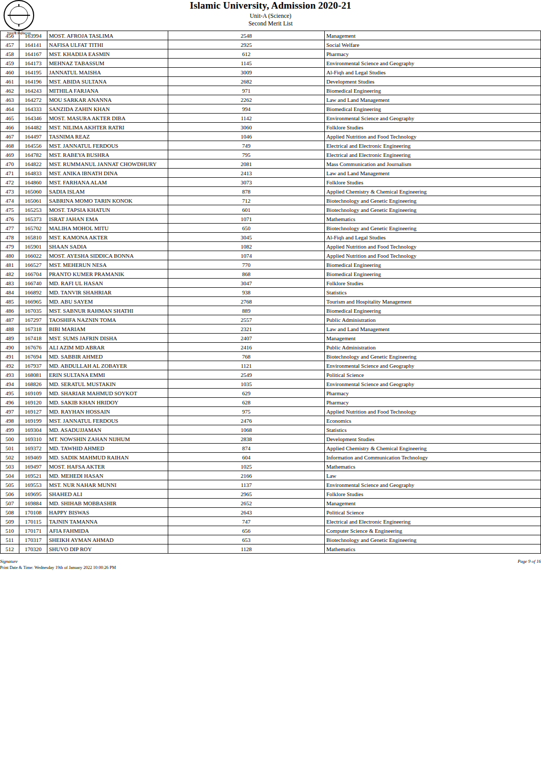ইসলামী বিশ্ববিদ্যালয়
Islamic University, Admission 2020-21
Unit-A (Science)
Second Merit List
| 456 | 163994 | MOST. AFROJA TASLIMA | 2548 | Management |
| 457 | 164141 | NAFISA ULFAT TITHI | 2925 | Social Welfare |
| 458 | 164167 | MST. KHADIJA EASMIN | 612 | Pharmacy |
| 459 | 164173 | MEHNAZ TABASSUM | 1145 | Environmental Science and Geography |
| 460 | 164195 | JANNATUL MAISHA | 3009 | Al-Fiqh and Legal Studies |
| 461 | 164196 | MST. ABIDA SULTANA | 2682 | Development Studies |
| 462 | 164243 | MITHILA FARJANA | 971 | Biomedical Engineering |
| 463 | 164272 | MOU SARKAR ANANNA | 2262 | Law and Land Management |
| 464 | 164333 | SANZIDA ZAHIN KHAN | 994 | Biomedical Engineering |
| 465 | 164346 | MOST. MASURA AKTER DIBA | 1142 | Environmental Science and Geography |
| 466 | 164482 | MST. NILIMA AKHTER RATRI | 3060 | Folklore Studies |
| 467 | 164497 | TASNIMA REAZ | 1046 | Applied Nutrition and Food Technology |
| 468 | 164556 | MST. JANNATUL FERDOUS | 749 | Electrical and Electronic Engineering |
| 469 | 164782 | MST. RABEYA BUSHRA | 795 | Electrical and Electronic Engineering |
| 470 | 164822 | MST. RUMMANUL JANNAT CHOWDHURY | 2081 | Mass Communication and Journalism |
| 471 | 164833 | MST. ANIKA IBNATH DINA | 2413 | Law and Land Management |
| 472 | 164860 | MST. FARHANA ALAM | 3073 | Folklore Studies |
| 473 | 165060 | SADIA ISLAM | 878 | Applied Chemistry & Chemical Engineering |
| 474 | 165061 | SABRINA MOMO TARIN KONOK | 712 | Biotechnology and Genetic Engineering |
| 475 | 165253 | MOST. TAPSIA KHATUN | 601 | Biotechnology and Genetic Engineering |
| 476 | 165373 | ISRAT JAHAN EMA | 1071 | Mathematics |
| 477 | 165702 | MALIHA MOHOL MITU | 650 | Biotechnology and Genetic Engineering |
| 478 | 165810 | MST. KAMONA AKTER | 3045 | Al-Fiqh and Legal Studies |
| 479 | 165901 | SHAAN SADIA | 1082 | Applied Nutrition and Food Technology |
| 480 | 166022 | MOST. AYESHA SIDDICA BONNA | 1074 | Applied Nutrition and Food Technology |
| 481 | 166527 | MST. MEHERUN NESA | 770 | Biomedical Engineering |
| 482 | 166704 | PRANTO KUMER PRAMANIK | 868 | Biomedical Engineering |
| 483 | 166740 | MD. RAFI UL HASAN | 3047 | Folklore Studies |
| 484 | 166892 | MD. TANVIR SHAHRIAR | 938 | Statistics |
| 485 | 166965 | MD. ABU SAYEM | 2768 | Tourism and Hospitality Management |
| 486 | 167035 | MST. SABNUR RAHMAN SHATHI | 889 | Biomedical Engineering |
| 487 | 167297 | TAOSHIFA NAZNIN TOMA | 2557 | Public Administration |
| 488 | 167318 | BIBI MARIAM | 2321 | Law and Land Management |
| 489 | 167418 | MST. SUMS JAFRIN DISHA | 2407 | Management |
| 490 | 167676 | ALI AZIM MD ABRAR | 2416 | Public Administration |
| 491 | 167694 | MD. SABBIR AHMED | 768 | Biotechnology and Genetic Engineering |
| 492 | 167937 | MD. ABDULLAH AL ZOBAYER | 1121 | Environmental Science and Geography |
| 493 | 168081 | ERIN SULTANA EMMI | 2549 | Political Science |
| 494 | 168826 | MD. SERATUL MUSTAKIN | 1035 | Environmental Science and Geography |
| 495 | 169109 | MD. SHARIAR MAHMUD SOYKOT | 629 | Pharmacy |
| 496 | 169120 | MD. SAKIB KHAN HRIDOY | 628 | Pharmacy |
| 497 | 169127 | MD. RAYHAN HOSSAIN | 975 | Applied Nutrition and Food Technology |
| 498 | 169199 | MST. JANNATUL FERDOUS | 2476 | Economics |
| 499 | 169304 | MD. ASADUJJAMAN | 1068 | Statistics |
| 500 | 169310 | MT. NOWSHIN ZAHAN NIJHUM | 2838 | Development Studies |
| 501 | 169372 | MD. TAWHID AHMED | 874 | Applied Chemistry & Chemical Engineering |
| 502 | 169469 | MD. SADIK MAHMUD RAIHAN | 604 | Information and Communication Technology |
| 503 | 169497 | MOST. HAFSA AKTER | 1025 | Mathematics |
| 504 | 169521 | MD. MEHEDI HASAN | 2166 | Law |
| 505 | 169553 | MST. NUR NAHAR MUNNI | 1137 | Environmental Science and Geography |
| 506 | 169695 | SHAHED ALI | 2965 | Folklore Studies |
| 507 | 169884 | MD. SHIHAB MOBBASHIR | 2652 | Management |
| 508 | 170108 | HAPPY BISWAS | 2643 | Political Science |
| 509 | 170115 | TAJNIN TAMANNA | 747 | Electrical and Electronic Engineering |
| 510 | 170171 | AFIA FAHMIDA | 656 | Computer Science & Engineering |
| 511 | 170317 | SHEIKH AYMAN AHMAD | 653 | Biotechnology and Genetic Engineering |
| 512 | 170320 | SHUVO DIP ROY | 1128 | Mathematics |
Signature
Page 9 of 16
Print Date & Time: Wednesday 19th of January 2022 10:00:26 PM